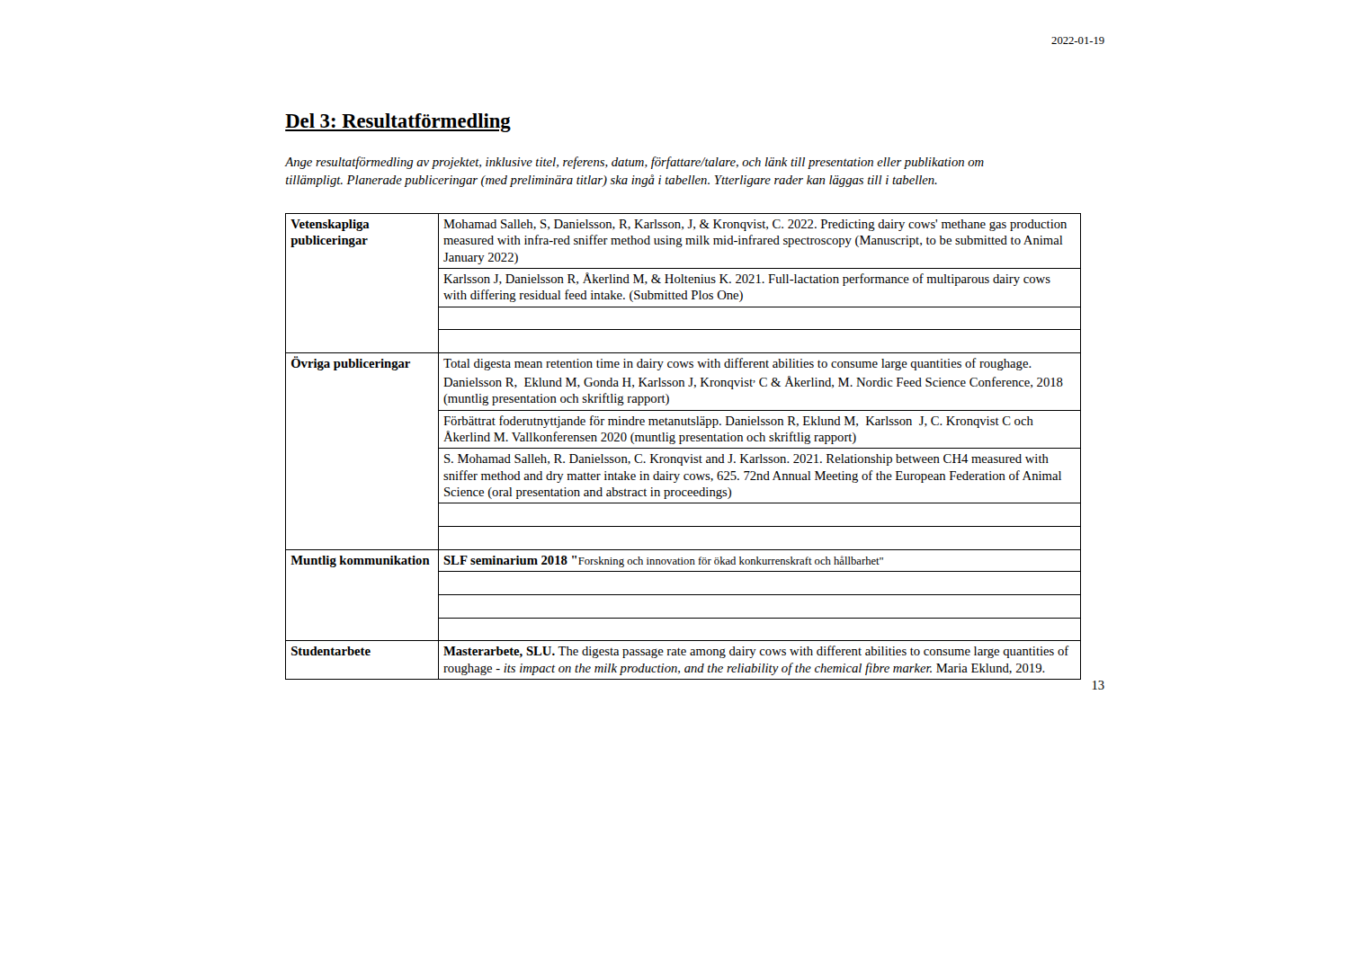2022-01-19
Del 3: Resultatförmedling
Ange resultatförmedling av projektet, inklusive titel, referens, datum, författare/talare, och länk till presentation eller publikation om tillämpligt. Planerade publiceringar (med preliminära titlar) ska ingå i tabellen. Ytterligare rader kan läggas till i tabellen.
| Vetenskapliga publiceringar | Mohamad Salleh, S, Danielsson, R, Karlsson, J, & Kronqvist, C. 2022. Predicting dairy cows' methane gas production measured with infra-red sniffer method using milk mid-infrared spectroscopy (Manuscript, to be submitted to Animal January 2022) |
| Karlsson J, Danielsson R, Åkerlind M, & Holtenius K. 2021. Full-lactation performance of multiparous dairy cows with differing residual feed intake. (Submitted Plos One) |
| Övriga publiceringar | Total digesta mean retention time in dairy cows with different abilities to consume large quantities of roughage. Danielsson R, Eklund M, Gonda H, Karlsson J, Kronqvist , C & Åkerlind, M. Nordic Feed Science Conference, 2018 (muntlig presentation och skriftlig rapport) |
| Förbättrat foderutnyttjande för mindre metanutsläpp. Danielsson R, Eklund M, Karlsson J, C. Kronqvist C och Åkerlind M. Vallkonferensen 2020 (muntlig presentation och skriftlig rapport) |
| S. Mohamad Salleh, R. Danielsson, C. Kronqvist and J. Karlsson. 2021. Relationship between CH4 measured with sniffer method and dry matter intake in dairy cows, 625. 72nd Annual Meeting of the European Federation of Animal Science (oral presentation and abstract in proceedings) |
| Muntlig kommunikation | SLF seminarium 2018 " Forskning och innovation för ökad konkurrenskraft och hållbarhet" |
| Studentarbete | Masterarbete, SLU. The digesta passage rate among dairy cows with different abilities to consume large quantities of roughage - its impact on the milk production, and the reliability of the chemical fibre marker. Maria Eklund, 2019. |
13